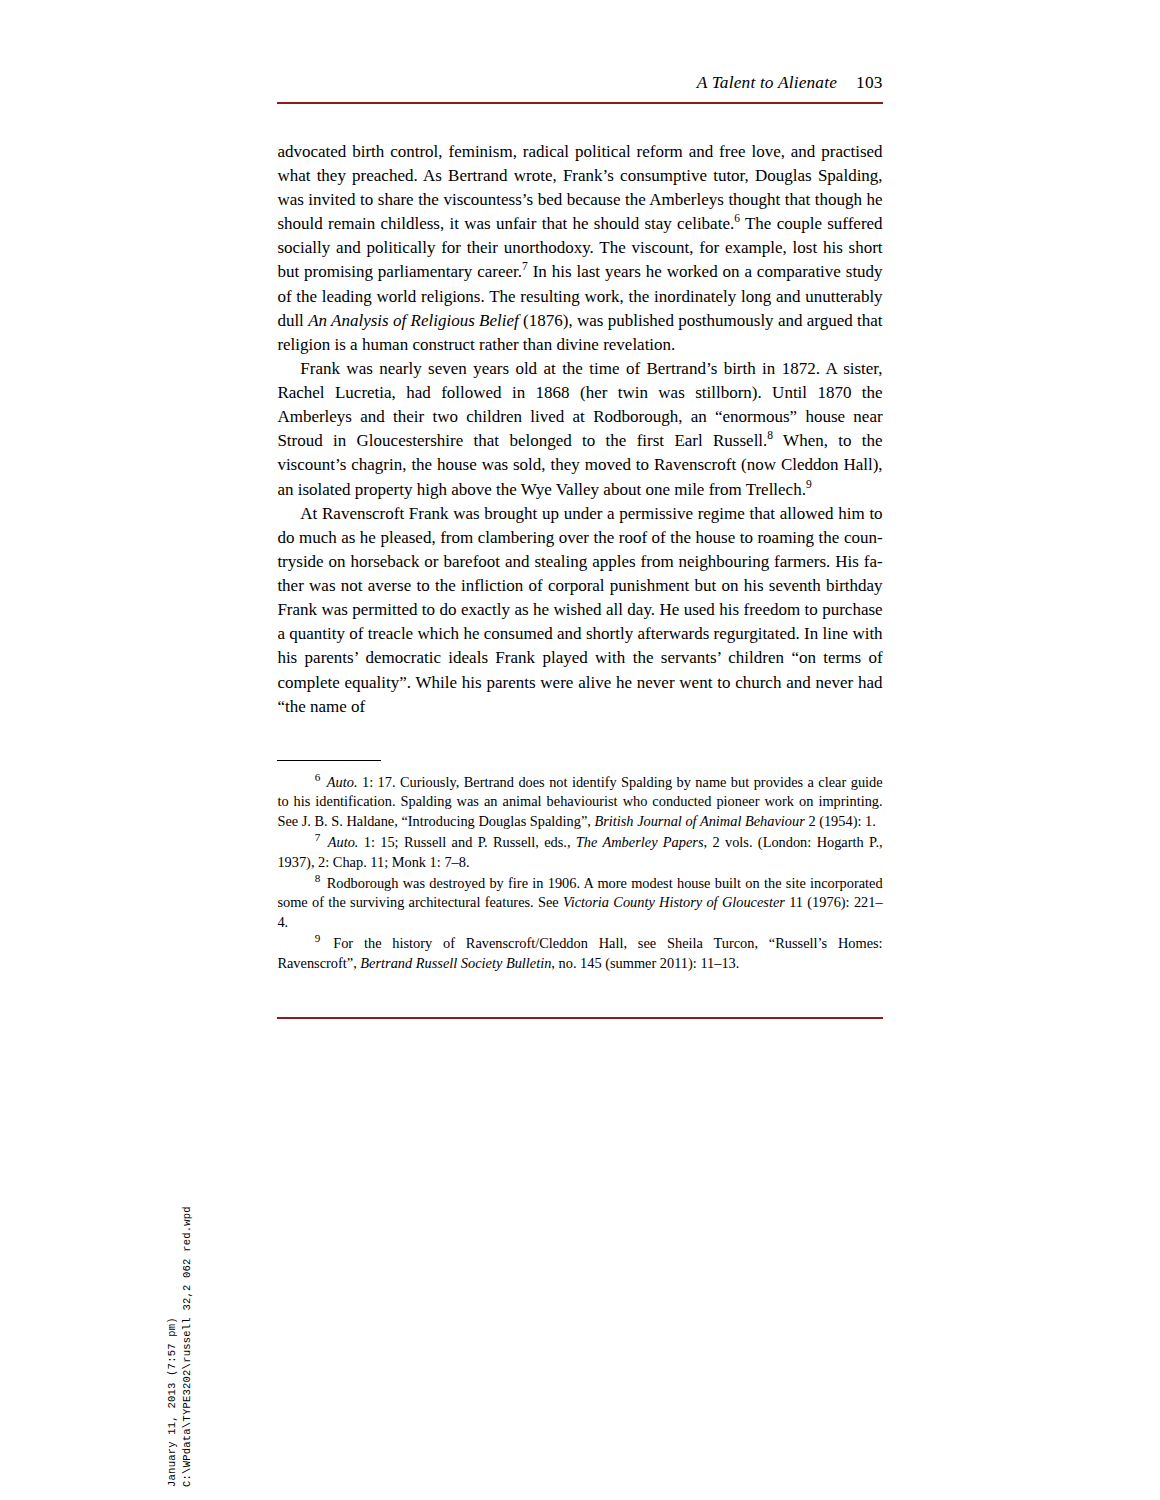A Talent to Alienate 103
advocated birth control, feminism, radical political reform and free love, and practised what they preached. As Bertrand wrote, Frank’s consumptive tutor, Douglas Spalding, was invited to share the viscountess’s bed because the Amberleys thought that though he should remain childless, it was unfair that he should stay celibate.6 The couple suffered socially and politically for their unorthodoxy. The viscount, for example, lost his short but promising parliamentary career.7 In his last years he worked on a comparative study of the leading world religions. The resulting work, the inordinately long and unutterably dull An Analysis of Religious Belief (1876), was published posthumously and argued that religion is a human construct rather than divine revelation.
Frank was nearly seven years old at the time of Bertrand’s birth in 1872. A sister, Rachel Lucretia, had followed in 1868 (her twin was stillborn). Until 1870 the Amberleys and their two children lived at Rodborough, an “enormous” house near Stroud in Gloucestershire that belonged to the first Earl Russell.8 When, to the viscount’s chagrin, the house was sold, they moved to Ravenscroft (now Cleddon Hall), an isolated property high above the Wye Valley about one mile from Trellech.9
At Ravenscroft Frank was brought up under a permissive regime that allowed him to do much as he pleased, from clambering over the roof of the house to roaming the countryside on horseback or barefoot and stealing apples from neighbouring farmers. His father was not averse to the infliction of corporal punishment but on his seventh birthday Frank was permitted to do exactly as he wished all day. He used his freedom to purchase a quantity of treacle which he consumed and shortly afterwards regurgitated. In line with his parents’ democratic ideals Frank played with the servants’ children “on terms of complete equality”. While his parents were alive he never went to church and never had “the name of
6 Auto. 1: 17. Curiously, Bertrand does not identify Spalding by name but provides a clear guide to his identification. Spalding was an animal behaviourist who conducted pioneer work on imprinting. See J. B. S. Haldane, “Introducing Douglas Spalding”, British Journal of Animal Behaviour 2 (1954): 1.
7 Auto. 1: 15; Russell and P. Russell, eds., The Amberley Papers, 2 vols. (London: Hogarth P., 1937), 2: Chap. 11; Monk 1: 7–8.
8 Rodborough was destroyed by fire in 1906. A more modest house built on the site incorporated some of the surviving architectural features. See Victoria County History of Gloucester 11 (1976): 221–4.
9 For the history of Ravenscroft/Cleddon Hall, see Sheila Turcon, “Russell’s Homes: Ravenscroft”, Bertrand Russell Society Bulletin, no. 145 (summer 2011): 11–13.
January 11, 2013 (7:57 pm) C:\WPdata\TYPE3202\russell 32,2 062 red.wpd